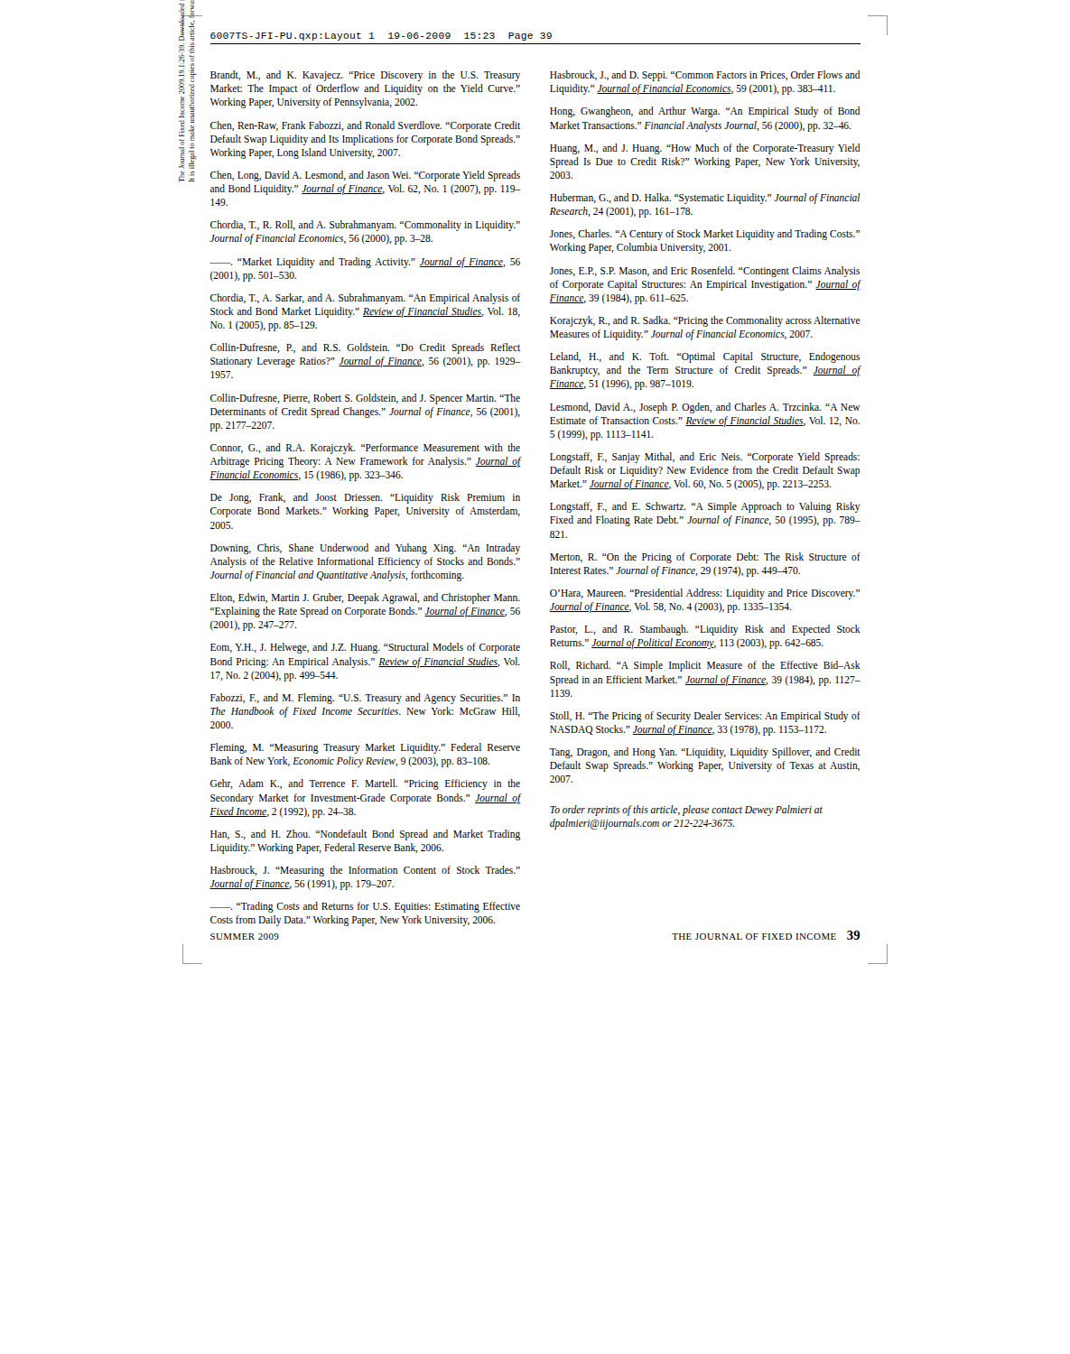6007TS-JFI-PU.qxp:Layout 1 19-06-2009 15:23 Page 39
The Journal of Fixed Income 2009.19.1:26-39. Downloaded from www.iijournals.com by Ricky Husaini on 09/29/09. It is illegal to make unauthorized copies of this article, forward to an unauthorized user or to post electronically without Publisher permission.
Brandt, M., and K. Kavajecz. “Price Discovery in the U.S. Treasury Market: The Impact of Orderflow and Liquidity on the Yield Curve.” Working Paper, University of Pennsylvania, 2002.
Chen, Ren-Raw, Frank Fabozzi, and Ronald Sverdlove. “Corporate Credit Default Swap Liquidity and Its Implications for Corporate Bond Spreads.” Working Paper, Long Island University, 2007.
Chen, Long, David A. Lesmond, and Jason Wei. “Corporate Yield Spreads and Bond Liquidity.” Journal of Finance, Vol. 62, No. 1 (2007), pp. 119–149.
Chordia, T., R. Roll, and A. Subrahmanyam. “Commonality in Liquidity.” Journal of Financial Economics, 56 (2000), pp. 3–28.
——. “Market Liquidity and Trading Activity.” Journal of Finance, 56 (2001), pp. 501–530.
Chordia, T., A. Sarkar, and A. Subrahmanyam. “An Empirical Analysis of Stock and Bond Market Liquidity.” Review of Financial Studies, Vol. 18, No. 1 (2005), pp. 85–129.
Collin-Dufresne, P., and R.S. Goldstein. “Do Credit Spreads Reflect Stationary Leverage Ratios?” Journal of Finance, 56 (2001), pp. 1929–1957.
Collin-Dufresne, Pierre, Robert S. Goldstein, and J. Spencer Martin. “The Determinants of Credit Spread Changes.” Journal of Finance, 56 (2001), pp. 2177–2207.
Connor, G., and R.A. Korajczyk. “Performance Measurement with the Arbitrage Pricing Theory: A New Framework for Analysis.” Journal of Financial Economics, 15 (1986), pp. 323–346.
De Jong, Frank, and Joost Driessen. “Liquidity Risk Premium in Corporate Bond Markets.” Working Paper, University of Amsterdam, 2005.
Downing, Chris, Shane Underwood and Yuhang Xing. “An Intraday Analysis of the Relative Informational Efficiency of Stocks and Bonds.” Journal of Financial and Quantitative Analysis, forthcoming.
Elton, Edwin, Martin J. Gruber, Deepak Agrawal, and Christopher Mann. “Explaining the Rate Spread on Corporate Bonds.” Journal of Finance, 56 (2001), pp. 247–277.
Eom, Y.H., J. Helwege, and J.Z. Huang. “Structural Models of Corporate Bond Pricing: An Empirical Analysis.” Review of Financial Studies, Vol. 17, No. 2 (2004), pp. 499–544.
Fabozzi, F., and M. Fleming. “U.S. Treasury and Agency Securities.” In The Handbook of Fixed Income Securities. New York: McGraw Hill, 2000.
Fleming, M. “Measuring Treasury Market Liquidity.” Federal Reserve Bank of New York, Economic Policy Review, 9 (2003), pp. 83–108.
Gehr, Adam K., and Terrence F. Martell. “Pricing Efficiency in the Secondary Market for Investment-Grade Corporate Bonds.” Journal of Fixed Income, 2 (1992), pp. 24–38.
Han, S., and H. Zhou. “Nondefault Bond Spread and Market Trading Liquidity.” Working Paper, Federal Reserve Bank, 2006.
Hasbrouck, J. “Measuring the Information Content of Stock Trades.” Journal of Finance, 56 (1991), pp. 179–207.
——. “Trading Costs and Returns for U.S. Equities: Estimating Effective Costs from Daily Data.” Working Paper, New York University, 2006.
Hasbrouck, J., and D. Seppi. “Common Factors in Prices, Order Flows and Liquidity.” Journal of Financial Economics, 59 (2001), pp. 383–411.
Hong, Gwangheon, and Arthur Warga. “An Empirical Study of Bond Market Transactions.” Financial Analysts Journal, 56 (2000), pp. 32–46.
Huang, M., and J. Huang. “How Much of the Corporate-Treasury Yield Spread Is Due to Credit Risk?” Working Paper, New York University, 2003.
Huberman, G., and D. Halka. “Systematic Liquidity.” Journal of Financial Research, 24 (2001), pp. 161–178.
Jones, Charles. “A Century of Stock Market Liquidity and Trading Costs.” Working Paper, Columbia University, 2001.
Jones, E.P., S.P. Mason, and Eric Rosenfeld. “Contingent Claims Analysis of Corporate Capital Structures: An Empirical Investigation.” Journal of Finance, 39 (1984), pp. 611–625.
Korajczyk, R., and R. Sadka. “Pricing the Commonality across Alternative Measures of Liquidity.” Journal of Financial Economics, 2007.
Leland, H., and K. Toft. “Optimal Capital Structure, Endogenous Bankruptcy, and the Term Structure of Credit Spreads.” Journal of Finance, 51 (1996), pp. 987–1019.
Lesmond, David A., Joseph P. Ogden, and Charles A. Trzcinka. “A New Estimate of Transaction Costs.” Review of Financial Studies, Vol. 12, No. 5 (1999), pp. 1113–1141.
Longstaff, F., Sanjay Mithal, and Eric Neis. “Corporate Yield Spreads: Default Risk or Liquidity? New Evidence from the Credit Default Swap Market.” Journal of Finance, Vol. 60, No. 5 (2005), pp. 2213–2253.
Longstaff, F., and E. Schwartz. “A Simple Approach to Valuing Risky Fixed and Floating Rate Debt.” Journal of Finance, 50 (1995), pp. 789–821.
Merton, R. “On the Pricing of Corporate Debt: The Risk Structure of Interest Rates.” Journal of Finance, 29 (1974), pp. 449–470.
O’Hara, Maureen. “Presidential Address: Liquidity and Price Discovery.” Journal of Finance, Vol. 58, No. 4 (2003), pp. 1335–1354.
Pastor, L., and R. Stambaugh. “Liquidity Risk and Expected Stock Returns.” Journal of Political Economy, 113 (2003), pp. 642–685.
Roll, Richard. “A Simple Implicit Measure of the Effective Bid–Ask Spread in an Efficient Market.” Journal of Finance, 39 (1984), pp. 1127–1139.
Stoll, H. “The Pricing of Security Dealer Services: An Empirical Study of NASDAQ Stocks.” Journal of Finance, 33 (1978), pp. 1153–1172.
Tang, Dragon, and Hong Yan. “Liquidity, Liquidity Spillover, and Credit Default Swap Spreads.” Working Paper, University of Texas at Austin, 2007.
To order reprints of this article, please contact Dewey Palmieri at dpalmieri@iijournals.com or 212-224-3675.
Summer 2009
The Journal of Fixed Income 39